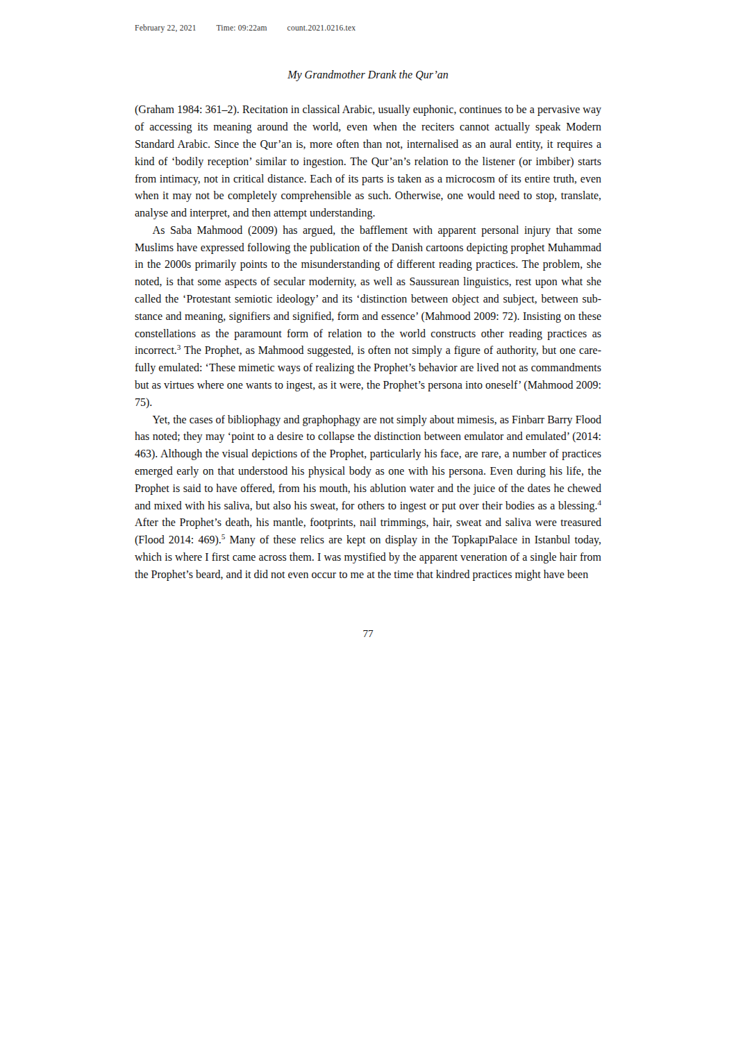February 22, 2021 Time: 09:22am count.2021.0216.tex
My Grandmother Drank the Qur’an
(Graham 1984: 361–2). Recitation in classical Arabic, usually euphonic, continues to be a pervasive way of accessing its meaning around the world, even when the reciters cannot actually speak Modern Standard Arabic. Since the Qur’an is, more often than not, internalised as an aural entity, it requires a kind of ‘bodily reception’ similar to ingestion. The Qur’an’s relation to the listener (or imbiber) starts from intimacy, not in critical distance. Each of its parts is taken as a microcosm of its entire truth, even when it may not be completely comprehensible as such. Otherwise, one would need to stop, translate, analyse and interpret, and then attempt understanding.
As Saba Mahmood (2009) has argued, the bafflement with apparent personal injury that some Muslims have expressed following the publication of the Danish cartoons depicting prophet Muhammad in the 2000s primarily points to the misunderstanding of different reading practices. The problem, she noted, is that some aspects of secular modernity, as well as Saussurean linguistics, rest upon what she called the ‘Protestant semiotic ideology’ and its ‘distinction between object and subject, between substance and meaning, signifiers and signified, form and essence’ (Mahmood 2009: 72). Insisting on these constellations as the paramount form of relation to the world constructs other reading practices as incorrect.3 The Prophet, as Mahmood suggested, is often not simply a figure of authority, but one carefully emulated: ‘These mimetic ways of realizing the Prophet’s behavior are lived not as commandments but as virtues where one wants to ingest, as it were, the Prophet’s persona into oneself’ (Mahmood 2009: 75).
Yet, the cases of bibliophagy and graphophagy are not simply about mimesis, as Finbarr Barry Flood has noted; they may ‘point to a desire to collapse the distinction between emulator and emulated’ (2014: 463). Although the visual depictions of the Prophet, particularly his face, are rare, a number of practices emerged early on that understood his physical body as one with his persona. Even during his life, the Prophet is said to have offered, from his mouth, his ablution water and the juice of the dates he chewed and mixed with his saliva, but also his sweat, for others to ingest or put over their bodies as a blessing.4 After the Prophet’s death, his mantle, footprints, nail trimmings, hair, sweat and saliva were treasured (Flood 2014: 469).5 Many of these relics are kept on display in the TopkapıPalace in Istanbul today, which is where I first came across them. I was mystified by the apparent veneration of a single hair from the Prophet’s beard, and it did not even occur to me at the time that kindred practices might have been
77